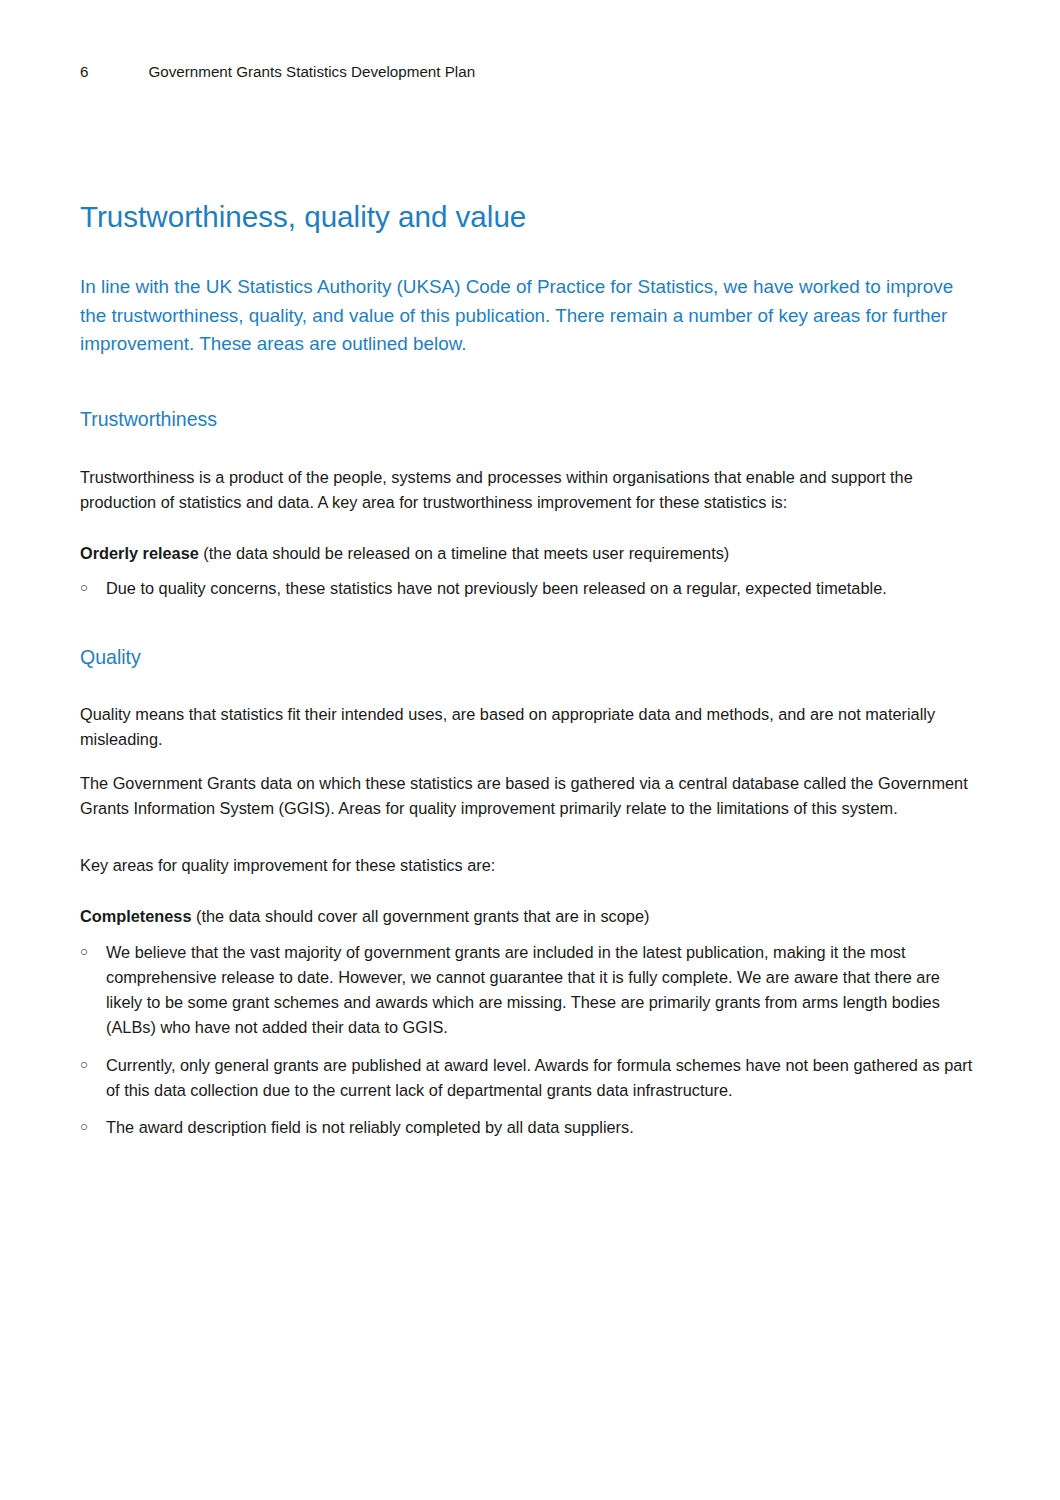6 Government Grants Statistics Development Plan
Trustworthiness, quality and value
In line with the UK Statistics Authority (UKSA) Code of Practice for Statistics, we have worked to improve the trustworthiness, quality, and value of this publication. There remain a number of key areas for further improvement. These areas are outlined below.
Trustworthiness
Trustworthiness is a product of the people, systems and processes within organisations that enable and support the production of statistics and data. A key area for trustworthiness improvement for these statistics is:
Orderly release (the data should be released on a timeline that meets user requirements)
Due to quality concerns, these statistics have not previously been released on a regular, expected timetable.
Quality
Quality means that statistics fit their intended uses, are based on appropriate data and methods, and are not materially misleading.
The Government Grants data on which these statistics are based is gathered via a central database called the Government Grants Information System (GGIS). Areas for quality improvement primarily relate to the limitations of this system.
Key areas for quality improvement for these statistics are:
Completeness (the data should cover all government grants that are in scope)
We believe that the vast majority of government grants are included in the latest publication, making it the most comprehensive release to date. However, we cannot guarantee that it is fully complete. We are aware that there are likely to be some grant schemes and awards which are missing. These are primarily grants from arms length bodies (ALBs) who have not added their data to GGIS.
Currently, only general grants are published at award level. Awards for formula schemes have not been gathered as part of this data collection due to the current lack of departmental grants data infrastructure.
The award description field is not reliably completed by all data suppliers.